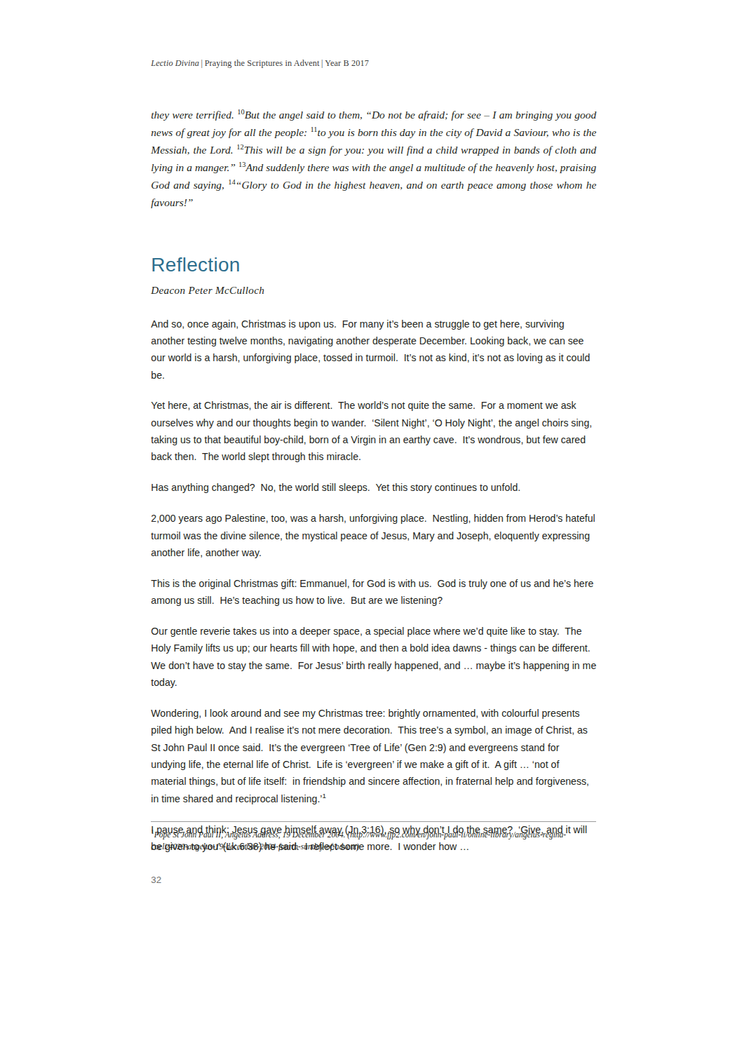Lectio Divina | Praying the Scriptures in Advent | Year B 2017
they were terrified. 10But the angel said to them, “Do not be afraid; for see – I am bringing you good news of great joy for all the people: 11to you is born this day in the city of David a Saviour, who is the Messiah, the Lord. 12This will be a sign for you: you will find a child wrapped in bands of cloth and lying in a manger.” 13And suddenly there was with the angel a multitude of the heavenly host, praising God and saying, 14“Glory to God in the highest heaven, and on earth peace among those whom he favours!”
Reflection
Deacon Peter McCulloch
And so, once again, Christmas is upon us. For many it’s been a struggle to get here, surviving another testing twelve months, navigating another desperate December. Looking back, we can see our world is a harsh, unforgiving place, tossed in turmoil. It’s not as kind, it’s not as loving as it could be.
Yet here, at Christmas, the air is different. The world’s not quite the same. For a moment we ask ourselves why and our thoughts begin to wander. ‘Silent Night’, ‘O Holy Night’, the angel choirs sing, taking us to that beautiful boy-child, born of a Virgin in an earthy cave. It’s wondrous, but few cared back then. The world slept through this miracle.
Has anything changed? No, the world still sleeps. Yet this story continues to unfold.
2,000 years ago Palestine, too, was a harsh, unforgiving place. Nestling, hidden from Herod’s hateful turmoil was the divine silence, the mystical peace of Jesus, Mary and Joseph, eloquently expressing another life, another way.
This is the original Christmas gift: Emmanuel, for God is with us. God is truly one of us and he’s here among us still. He’s teaching us how to live. But are we listening?
Our gentle reverie takes us into a deeper space, a special place where we’d quite like to stay. The Holy Family lifts us up; our hearts fill with hope, and then a bold idea dawns - things can be different. We don’t have to stay the same. For Jesus’ birth really happened, and … maybe it’s happening in me today.
Wondering, I look around and see my Christmas tree: brightly ornamented, with colourful presents piled high below. And I realise it’s not mere decoration. This tree’s a symbol, an image of Christ, as St John Paul II once said. It’s the evergreen ‘Tree of Life’ (Gen 2:9) and evergreens stand for undying life, the eternal life of Christ. Life is ‘evergreen’ if we make a gift of it. A gift … ‘not of material things, but of life itself: in friendship and sincere affection, in fraternal help and forgiveness, in time shared and reciprocal listening.’1
I pause and think: Jesus gave himself away (Jn.3:16), so why don’t I do the same? ‘Give, and it will be given to you’ (Lk.6:38) he said. I reflect some more. I wonder how …
1Pope St John Paul II, Angelus Address, 19 December 2004. (http://www.fjp2.com/en/john-paul-ii/online-library/angelus-regina-coeli/4020-angelus-19-december-2004-fourth-sunday-of-advent)
32